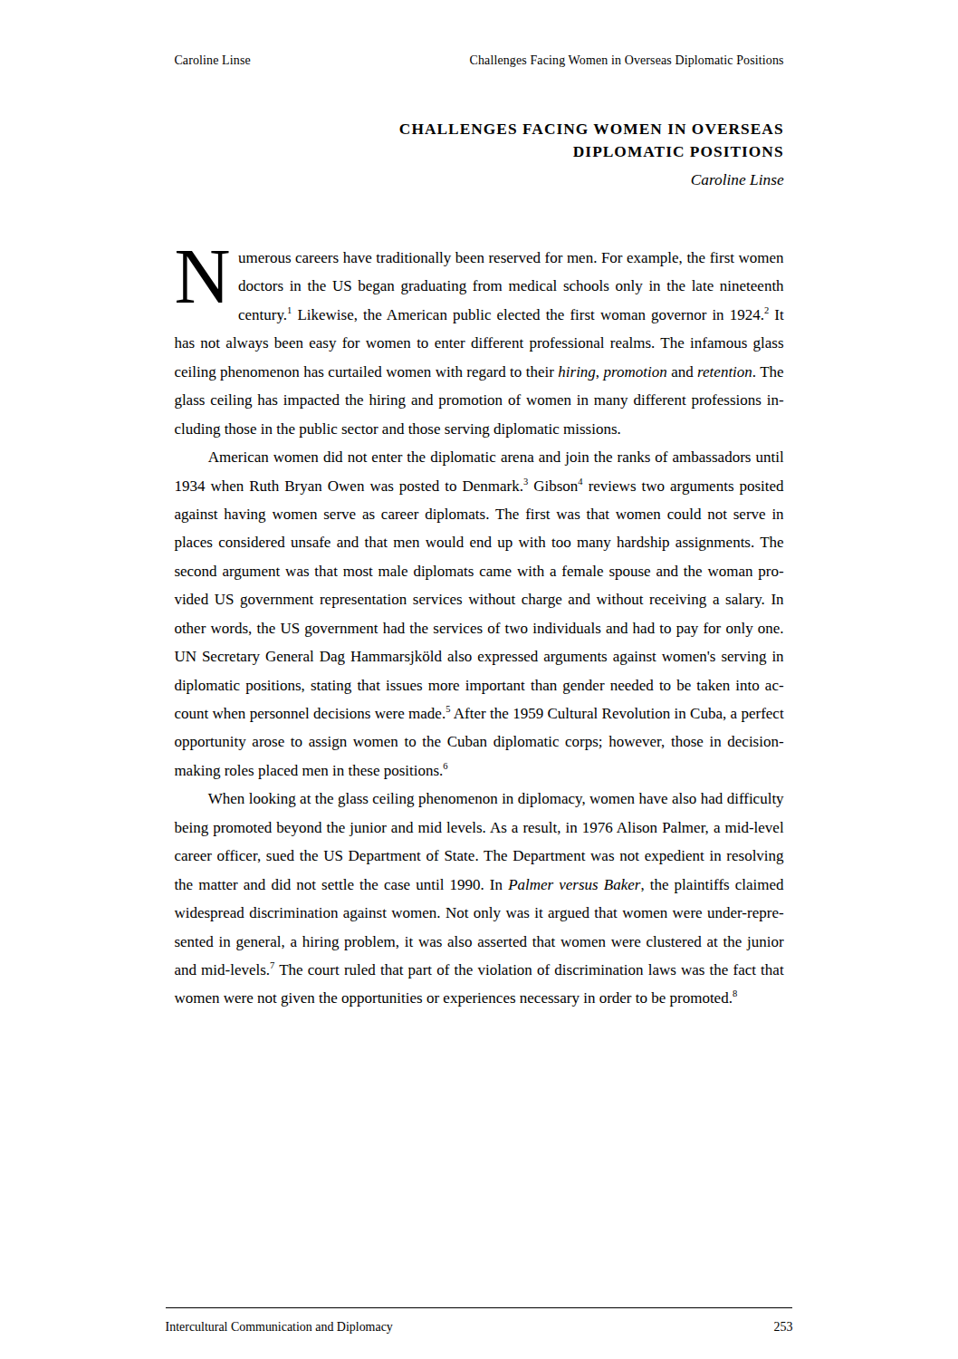Caroline Linse Challenges Facing Women in Overseas Diplomatic Positions
Challenges Facing Women in Overseas
Diplomatic Positions
Caroline Linse
Numerous careers have traditionally been reserved for men. For example, the first women doctors in the US began graduating from medical schools only in the late nineteenth century.1 Likewise, the American public elected the first woman governor in 1924.2 It has not always been easy for women to enter different professional realms. The infamous glass ceiling phenomenon has curtailed women with regard to their hiring, promotion and retention. The glass ceiling has impacted the hiring and promotion of women in many different professions including those in the public sector and those serving diplomatic missions.
American women did not enter the diplomatic arena and join the ranks of ambassadors until 1934 when Ruth Bryan Owen was posted to Denmark.3 Gibson4 reviews two arguments posited against having women serve as career diplomats. The first was that women could not serve in places considered unsafe and that men would end up with too many hardship assignments. The second argument was that most male diplomats came with a female spouse and the woman provided US government representation services without charge and without receiving a salary. In other words, the US government had the services of two individuals and had to pay for only one. UN Secretary General Dag Hammarsjköld also expressed arguments against women's serving in diplomatic positions, stating that issues more important than gender needed to be taken into account when personnel decisions were made.5 After the 1959 Cultural Revolution in Cuba, a perfect opportunity arose to assign women to the Cuban diplomatic corps; however, those in decision-making roles placed men in these positions.6
When looking at the glass ceiling phenomenon in diplomacy, women have also had difficulty being promoted beyond the junior and mid levels. As a result, in 1976 Alison Palmer, a mid-level career officer, sued the US Department of State. The Department was not expedient in resolving the matter and did not settle the case until 1990. In Palmer versus Baker, the plaintiffs claimed widespread discrimination against women. Not only was it argued that women were under-represented in general, a hiring problem, it was also asserted that women were clustered at the junior and mid-levels.7 The court ruled that part of the violation of discrimination laws was the fact that women were not given the opportunities or experiences necessary in order to be promoted.8
Intercultural Communication and Diplomacy 253